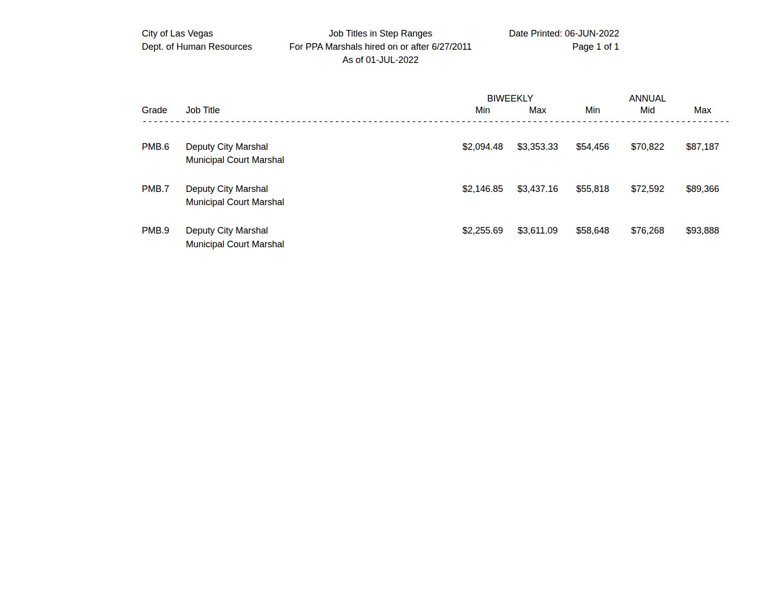City of Las Vegas
Dept. of Human Resources
Job Titles in Step Ranges
For PPA Marshals hired on or after 6/27/2011
As of 01-JUL-2022
Date Printed: 06-JUN-2022
Page 1 of 1
| | | BIWEEKLY | | ANNUAL | |
| --- | --- | --- | --- | --- | --- |
| Grade | Job Title | Min | Max | | Min | Mid | Max | |
| -------- | ------------------------------------------------- | ---------- | ---------- | | ---------- | ---------- | ---------- | |
| PMB.6 | Deputy City Marshal | $2,094.48 | $3,353.33 | | $54,456 | $70,822 | $87,187 | |
| | Municipal Court Marshal | | | | | | | |
| PMB.7 | Deputy City Marshal | $2,146.85 | $3,437.16 | | $55,818 | $72,592 | $89,366 | |
| | Municipal Court Marshal | | | | | | | |
| PMB.9 | Deputy City Marshal | $2,255.69 | $3,611.09 | | $58,648 | $76,268 | $93,888 | |
| | Municipal Court Marshal | | | | | | | |